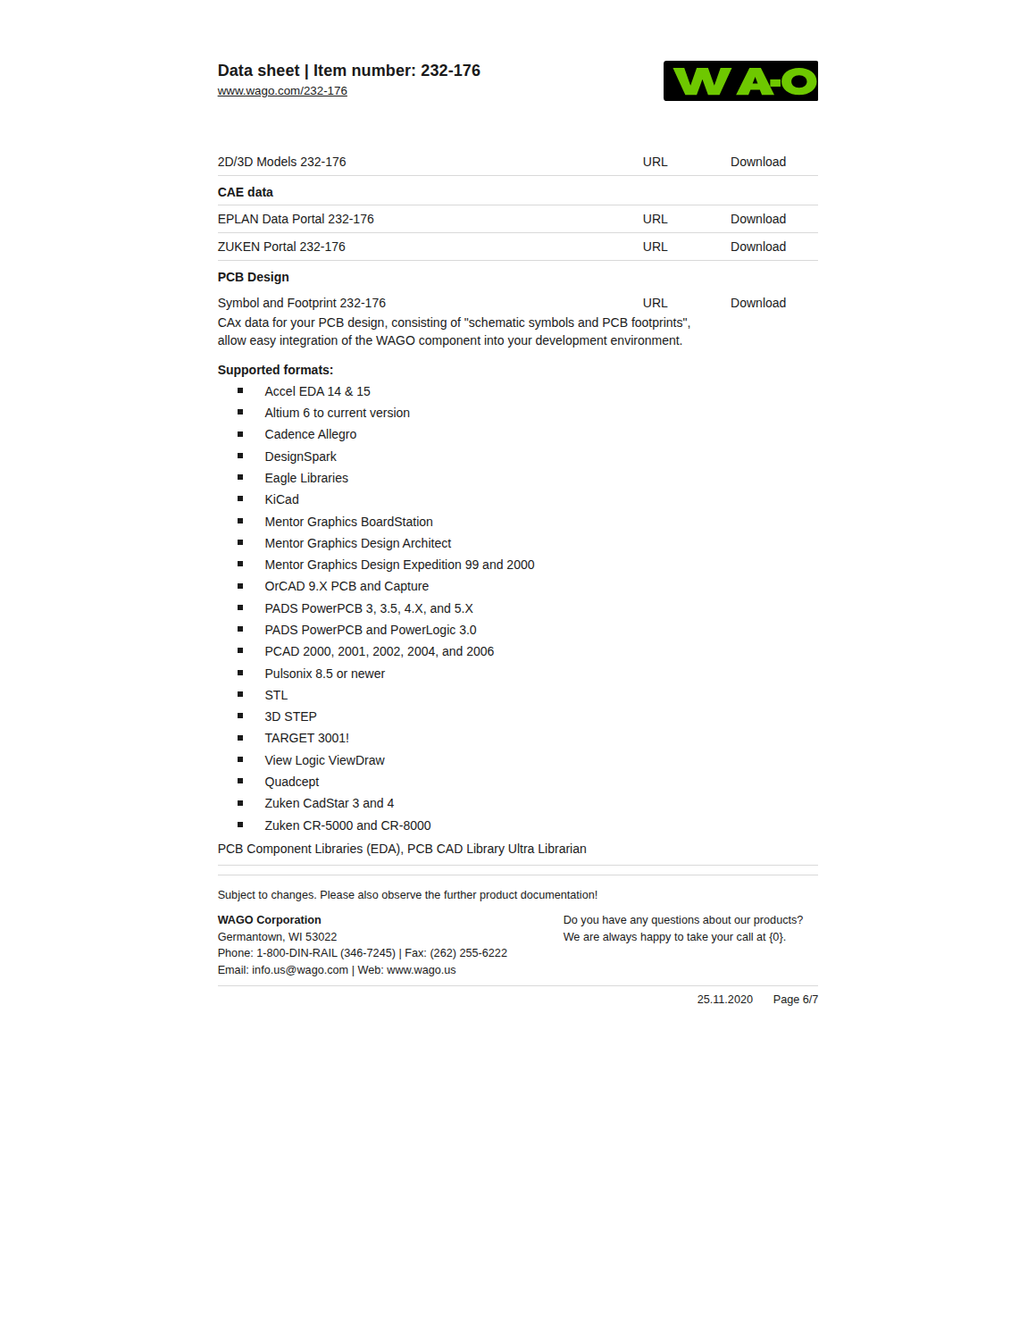Data sheet | Item number: 232-176
www.wago.com/232-176
2D/3D Models 232-176
URL
Download
CAE data
EPLAN Data Portal 232-176
URL
Download
ZUKEN Portal 232-176
URL
Download
PCB Design
Symbol and Footprint 232-176
URL
Download
CAx data for your PCB design, consisting of "schematic symbols and PCB footprints",
allow easy integration of the WAGO component into your development environment.
Supported formats:
Accel EDA 14 & 15
Altium 6 to current version
Cadence Allegro
DesignSpark
Eagle Libraries
KiCad
Mentor Graphics BoardStation
Mentor Graphics Design Architect
Mentor Graphics Design Expedition 99 and 2000
OrCAD 9.X PCB and Capture
PADS PowerPCB 3, 3.5, 4.X, and 5.X
PADS PowerPCB and PowerLogic 3.0
PCAD 2000, 2001, 2002, 2004, and 2006
Pulsonix 8.5 or newer
STL
3D STEP
TARGET 3001!
View Logic ViewDraw
Quadcept
Zuken CadStar 3 and 4
Zuken CR-5000 and CR-8000
PCB Component Libraries (EDA), PCB CAD Library Ultra Librarian
Subject to changes. Please also observe the further product documentation!
WAGO Corporation
Germantown, WI 53022
Phone: 1-800-DIN-RAIL (346-7245) | Fax: (262) 255-6222
Email: info.us@wago.com | Web: www.wago.us
Do you have any questions about our products?
We are always happy to take your call at {0}.
25.11.2020 Page 6/7